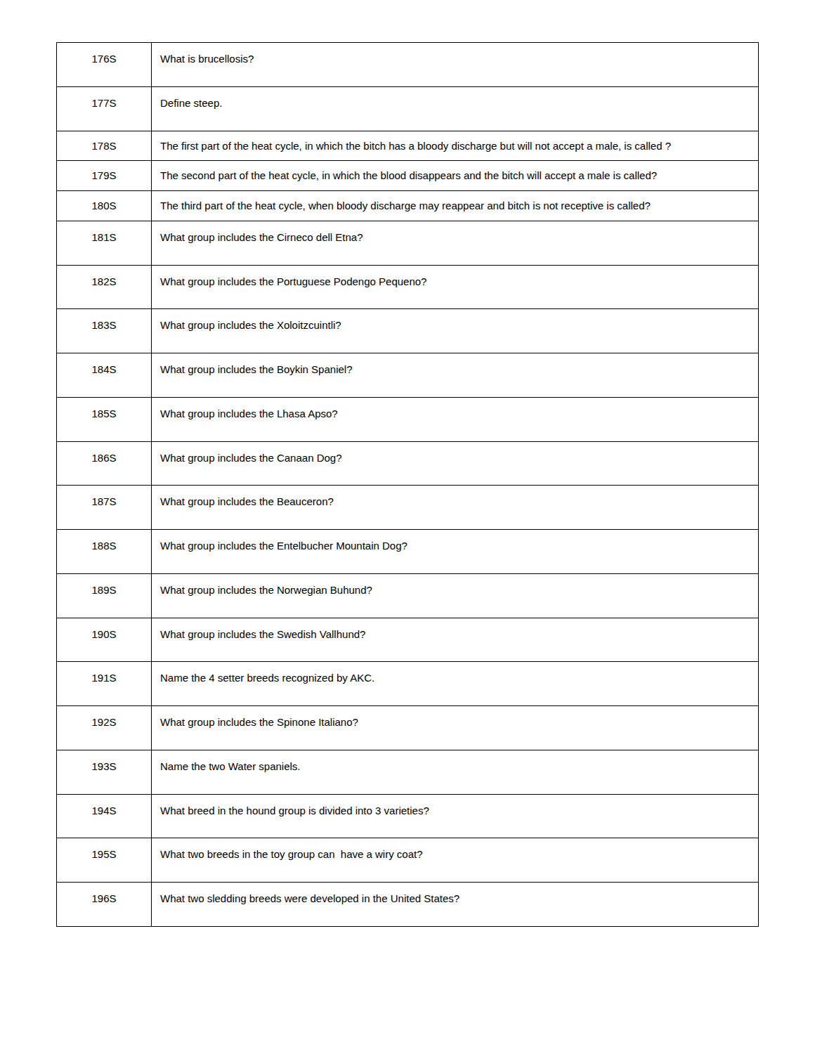| 176S | What is brucellosis? |
| 177S | Define steep. |
| 178S | The first part of the heat cycle, in which the bitch has a bloody discharge but will not accept a male, is called ? |
| 179S | The second part of the heat cycle, in which the blood disappears and the bitch will accept a male is called? |
| 180S | The third part of the heat cycle, when bloody discharge may reappear and bitch is not receptive is called? |
| 181S | What group includes the Cirneco dell Etna? |
| 182S | What group includes the Portuguese Podengo Pequeno? |
| 183S | What group includes the Xoloitzcuintli? |
| 184S | What group includes the Boykin Spaniel? |
| 185S | What group includes the Lhasa Apso? |
| 186S | What group includes the Canaan Dog? |
| 187S | What group includes the Beauceron? |
| 188S | What group includes the Entelbucher Mountain Dog? |
| 189S | What group includes the Norwegian Buhund? |
| 190S | What group includes the Swedish Vallhund? |
| 191S | Name the 4 setter breeds recognized by AKC. |
| 192S | What group includes the Spinone Italiano? |
| 193S | Name the two Water spaniels. |
| 194S | What breed in the hound group is divided into 3 varieties? |
| 195S | What two breeds in the toy group can have a wiry coat? |
| 196S | What two sledding breeds were developed in the United States? |